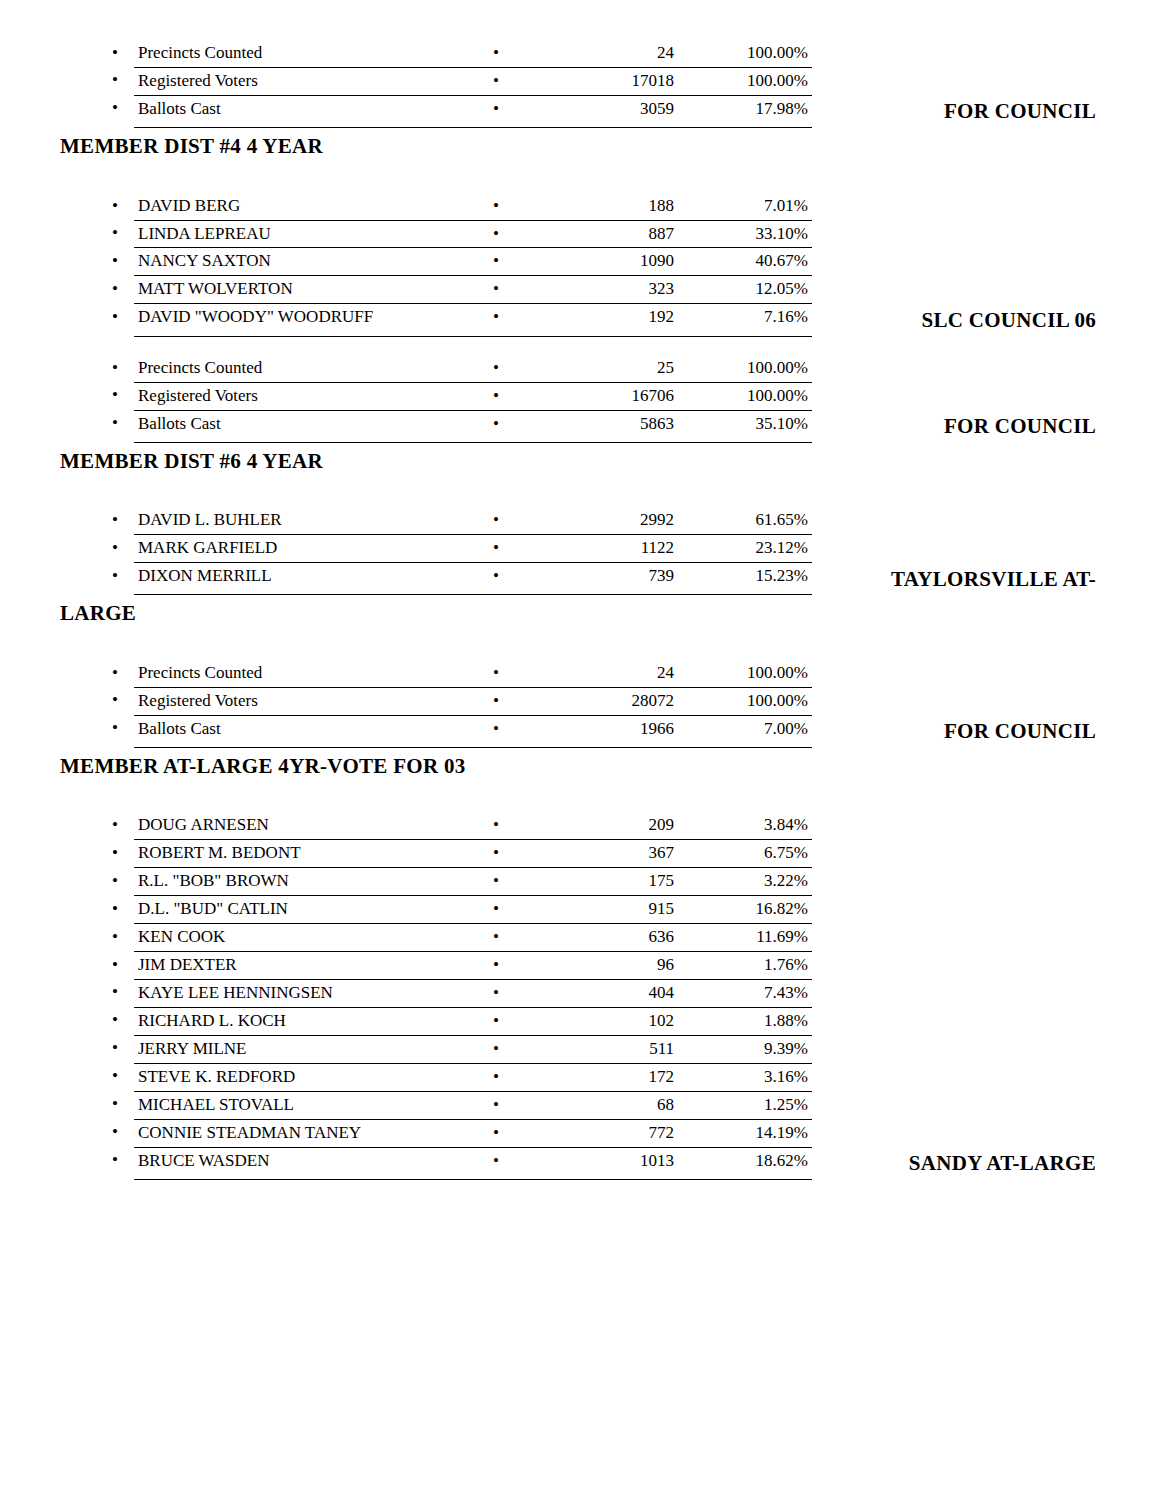| • | Precincts Counted | • | 24 | 100.00% | |
| • | Registered Voters | • | 17018 | 100.00% | |
| • | Ballots Cast | • | 3059 | 17.98% | FOR COUNCIL |
MEMBER DIST #4 4 YEAR
| • | DAVID BERG | • | 188 | 7.01% | |
| • | LINDA LEPREAU | • | 887 | 33.10% | |
| • | NANCY SAXTON | • | 1090 | 40.67% | |
| • | MATT WOLVERTON | • | 323 | 12.05% | |
| • | DAVID "WOODY" WOODRUFF | • | 192 | 7.16% | SLC COUNCIL 06 |
| • | Precincts Counted | • | 25 | 100.00% | |
| • | Registered Voters | • | 16706 | 100.00% | |
| • | Ballots Cast | • | 5863 | 35.10% | FOR COUNCIL |
MEMBER DIST #6 4 YEAR
| • | DAVID L. BUHLER | • | 2992 | 61.65% | |
| • | MARK GARFIELD | • | 1122 | 23.12% | |
| • | DIXON MERRILL | • | 739 | 15.23% | TAYLORSVILLE AT- |
LARGE
| • | Precincts Counted | • | 24 | 100.00% | |
| • | Registered Voters | • | 28072 | 100.00% | |
| • | Ballots Cast | • | 1966 | 7.00% | FOR COUNCIL |
MEMBER AT-LARGE 4YR-VOTE FOR 03
| • | DOUG ARNESEN | • | 209 | 3.84% | |
| • | ROBERT M. BEDONT | • | 367 | 6.75% | |
| • | R.L. "BOB" BROWN | • | 175 | 3.22% | |
| • | D.L. "BUD" CATLIN | • | 915 | 16.82% | |
| • | KEN COOK | • | 636 | 11.69% | |
| • | JIM DEXTER | • | 96 | 1.76% | |
| • | KAYE LEE HENNINGSEN | • | 404 | 7.43% | |
| • | RICHARD L. KOCH | • | 102 | 1.88% | |
| • | JERRY MILNE | • | 511 | 9.39% | |
| • | STEVE K. REDFORD | • | 172 | 3.16% | |
| • | MICHAEL STOVALL | • | 68 | 1.25% | |
| • | CONNIE STEADMAN TANEY | • | 772 | 14.19% | |
| • | BRUCE WASDEN | • | 1013 | 18.62% | SANDY AT-LARGE |